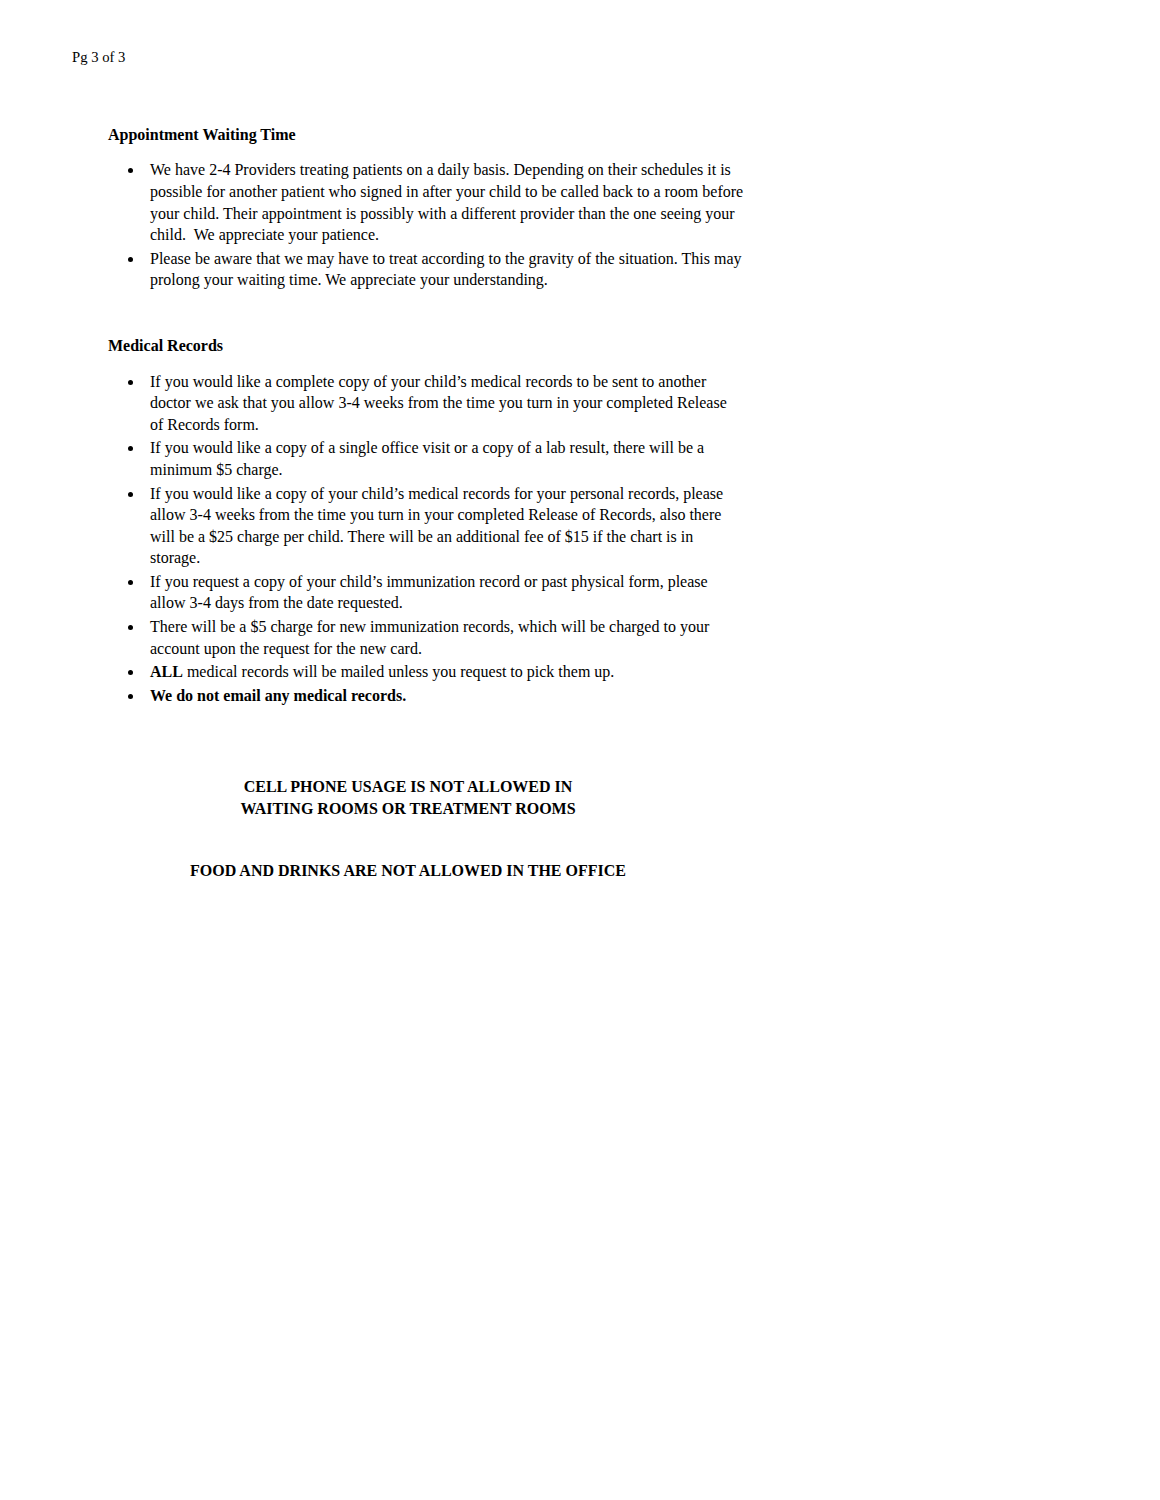Pg 3 of 3
Appointment Waiting Time
We have 2-4 Providers treating patients on a daily basis. Depending on their schedules it is possible for another patient who signed in after your child to be called back to a room before your child. Their appointment is possibly with a different provider than the one seeing your child. We appreciate your patience.
Please be aware that we may have to treat according to the gravity of the situation. This may prolong your waiting time. We appreciate your understanding.
Medical Records
If you would like a complete copy of your child’s medical records to be sent to another doctor we ask that you allow 3-4 weeks from the time you turn in your completed Release of Records form.
If you would like a copy of a single office visit or a copy of a lab result, there will be a minimum $5 charge.
If you would like a copy of your child’s medical records for your personal records, please allow 3-4 weeks from the time you turn in your completed Release of Records, also there will be a $25 charge per child. There will be an additional fee of $15 if the chart is in storage.
If you request a copy of your child’s immunization record or past physical form, please allow 3-4 days from the date requested.
There will be a $5 charge for new immunization records, which will be charged to your account upon the request for the new card.
ALL medical records will be mailed unless you request to pick them up.
We do not email any medical records.
CELL PHONE USAGE IS NOT ALLOWED IN
WAITING ROOMS OR TREATMENT ROOMS
FOOD AND DRINKS ARE NOT ALLOWED IN THE OFFICE